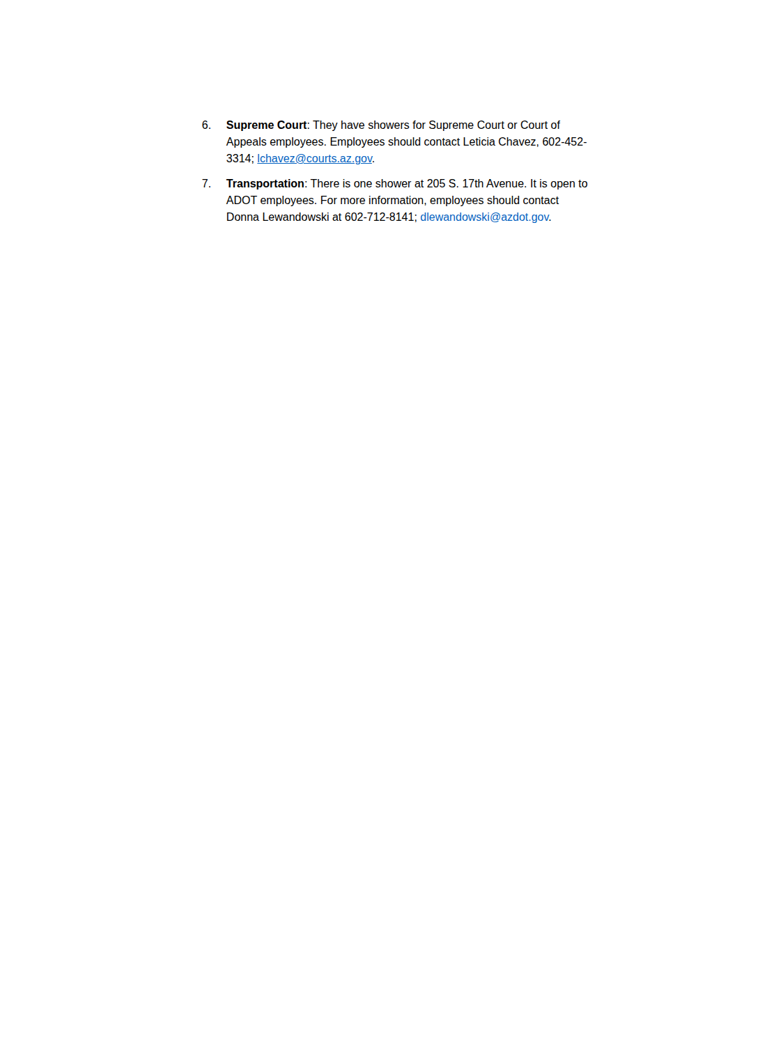Supreme Court: They have showers for Supreme Court or Court of Appeals employees. Employees should contact Leticia Chavez, 602-452-3314; lchavez@courts.az.gov.
Transportation: There is one shower at 205 S. 17th Avenue. It is open to ADOT employees. For more information, employees should contact Donna Lewandowski at 602-712-8141; dlewandowski@azdot.gov.